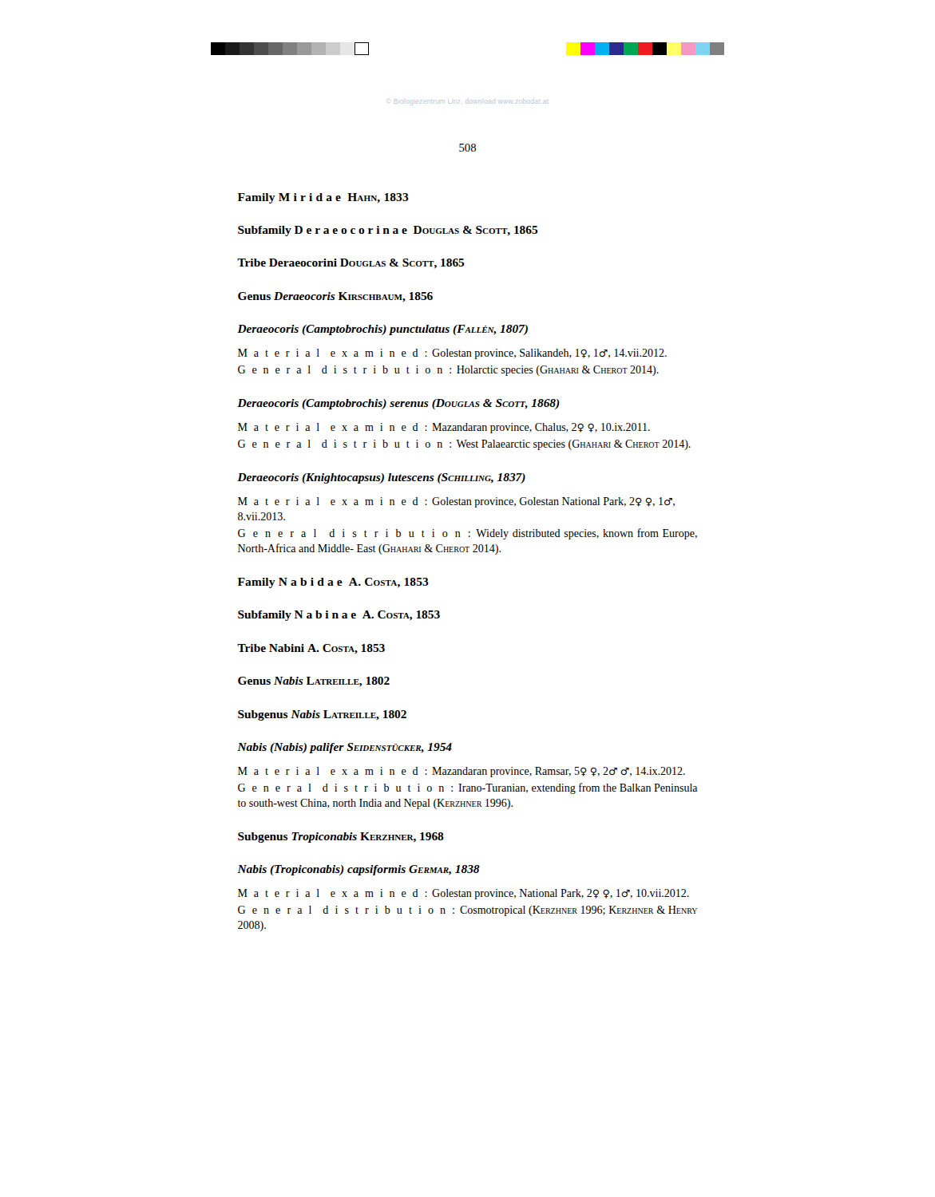© Biologiezentrum Linz, download www.zobodat.at
508
Family M i r i d a e Hahn, 1833
Subfamily D e r a e o c o r i n a e Douglas & Scott, 1865
Tribe Deraeocorini Douglas & Scott, 1865
Genus Deraeocoris Kirschbaum, 1856
Deraeocoris (Camptobrochis) punctulatus (Fallén, 1807)
M a t e r i a l e x a m i n e d : Golestan province, Salikandeh, 1♀, 1♂, 14.vii.2012.
G e n e r a l d i s t r i b u t i o n : Holarctic species (Ghahari & Cherot 2014).
Deraeocoris (Camptobrochis) serenus (Douglas & Scott, 1868)
M a t e r i a l e x a m i n e d : Mazandaran province, Chalus, 2♀ ♀, 10.ix.2011.
G e n e r a l d i s t r i b u t i o n : West Palaearctic species (Ghahari & Cherot 2014).
Deraeocoris (Knightocapsus) lutescens (Schilling, 1837)
M a t e r i a l e x a m i n e d : Golestan province, Golestan National Park, 2♀ ♀, 1♂, 8.vii.2013.
G e n e r a l d i s t r i b u t i o n : Widely distributed species, known from Europe, North-Africa and Middle- East (Ghahari & Cherot 2014).
Family N a b i d a e A. Costa, 1853
Subfamily N a b i n a e A. Costa, 1853
Tribe Nabini A. Costa, 1853
Genus Nabis Latreille, 1802
Subgenus Nabis Latreille, 1802
Nabis (Nabis) palifer Seidenstücker, 1954
M a t e r i a l e x a m i n e d : Mazandaran province, Ramsar, 5♀ ♀, 2♂ ♂, 14.ix.2012.
G e n e r a l d i s t r i b u t i o n : Irano-Turanian, extending from the Balkan Peninsula to south-west China, north India and Nepal (Kerzhner 1996).
Subgenus Tropiconabis Kerzhner, 1968
Nabis (Tropiconabis) capsiformis Germar, 1838
M a t e r i a l e x a m i n e d : Golestan province, National Park, 2♀ ♀, 1♂, 10.vii.2012.
G e n e r a l d i s t r i b u t i o n : Cosmotropical (Kerzhner 1996; Kerzhner & Henry 2008).